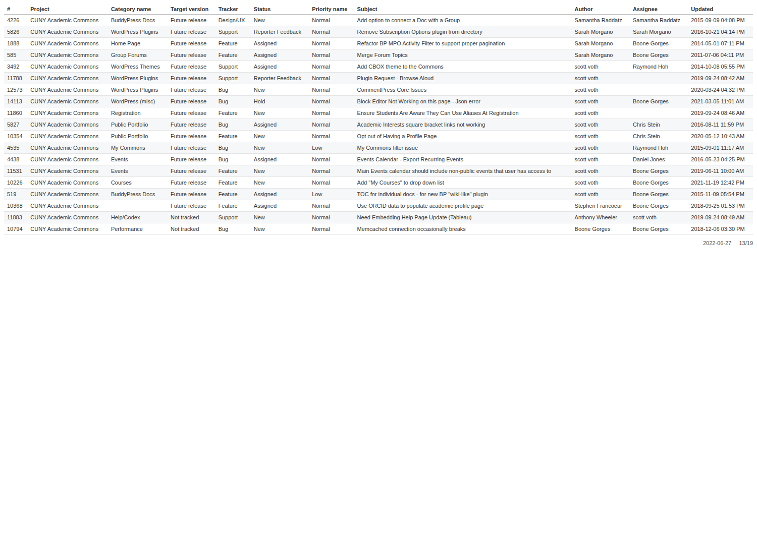| # | Project | Category name | Target version | Tracker | Status | Priority name | Subject | Author | Assignee | Updated |
| --- | --- | --- | --- | --- | --- | --- | --- | --- | --- | --- |
| 4226 | CUNY Academic Commons | BuddyPress Docs | Future release | Design/UX | New | Normal | Add option to connect a Doc with a Group | Samantha Raddatz | Samantha Raddatz | 2015-09-09 04:08 PM |
| 5826 | CUNY Academic Commons | WordPress Plugins | Future release | Support | Reporter Feedback | Normal | Remove Subscription Options plugin from directory | Sarah Morgano | Sarah Morgano | 2016-10-21 04:14 PM |
| 1888 | CUNY Academic Commons | Home Page | Future release | Feature | Assigned | Normal | Refactor BP MPO Activity Filter to support proper pagination | Sarah Morgano | Boone Gorges | 2014-05-01 07:11 PM |
| 585 | CUNY Academic Commons | Group Forums | Future release | Feature | Assigned | Normal | Merge Forum Topics | Sarah Morgano | Boone Gorges | 2011-07-06 04:11 PM |
| 3492 | CUNY Academic Commons | WordPress Themes | Future release | Support | Assigned | Normal | Add CBOX theme to the Commons | scott voth | Raymond Hoh | 2014-10-08 05:55 PM |
| 11788 | CUNY Academic Commons | WordPress Plugins | Future release | Support | Reporter Feedback | Normal | Plugin Request - Browse Aloud | scott voth | | 2019-09-24 08:42 AM |
| 12573 | CUNY Academic Commons | WordPress Plugins | Future release | Bug | New | Normal | CommentPress Core Issues | scott voth | | 2020-03-24 04:32 PM |
| 14113 | CUNY Academic Commons | WordPress (misc) | Future release | Bug | Hold | Normal | Block Editor Not Working on this page - Json error | scott voth | Boone Gorges | 2021-03-05 11:01 AM |
| 11860 | CUNY Academic Commons | Registration | Future release | Feature | New | Normal | Ensure Students Are Aware They Can Use Aliases At Registration | scott voth | | 2019-09-24 08:46 AM |
| 5827 | CUNY Academic Commons | Public Portfolio | Future release | Bug | Assigned | Normal | Academic Interests square bracket links not working | scott voth | Chris Stein | 2016-08-11 11:59 PM |
| 10354 | CUNY Academic Commons | Public Portfolio | Future release | Feature | New | Normal | Opt out of Having a Profile Page | scott voth | Chris Stein | 2020-05-12 10:43 AM |
| 4535 | CUNY Academic Commons | My Commons | Future release | Bug | New | Low | My Commons filter issue | scott voth | Raymond Hoh | 2015-09-01 11:17 AM |
| 4438 | CUNY Academic Commons | Events | Future release | Bug | Assigned | Normal | Events Calendar - Export Recurring Events | scott voth | Daniel Jones | 2016-05-23 04:25 PM |
| 11531 | CUNY Academic Commons | Events | Future release | Feature | New | Normal | Main Events calendar should include non-public events that user has access to | scott voth | Boone Gorges | 2019-06-11 10:00 AM |
| 10226 | CUNY Academic Commons | Courses | Future release | Feature | New | Normal | Add "My Courses" to drop down list | scott voth | Boone Gorges | 2021-11-19 12:42 PM |
| 519 | CUNY Academic Commons | BuddyPress Docs | Future release | Feature | Assigned | Low | TOC for individual docs - for new BP "wiki-like" plugin | scott voth | Boone Gorges | 2015-11-09 05:54 PM |
| 10368 | CUNY Academic Commons | | Future release | Feature | Assigned | Normal | Use ORCID data to populate academic profile page | Stephen Francoeur | Boone Gorges | 2018-09-25 01:53 PM |
| 11883 | CUNY Academic Commons | Help/Codex | Not tracked | Support | New | Normal | Need Embedding Help Page Update (Tableau) | Anthony Wheeler | scott voth | 2019-09-24 08:49 AM |
| 10794 | CUNY Academic Commons | Performance | Not tracked | Bug | New | Normal | Memcached connection occasionally breaks | Boone Gorges | Boone Gorges | 2018-12-06 03:30 PM |
2022-06-27 13/19